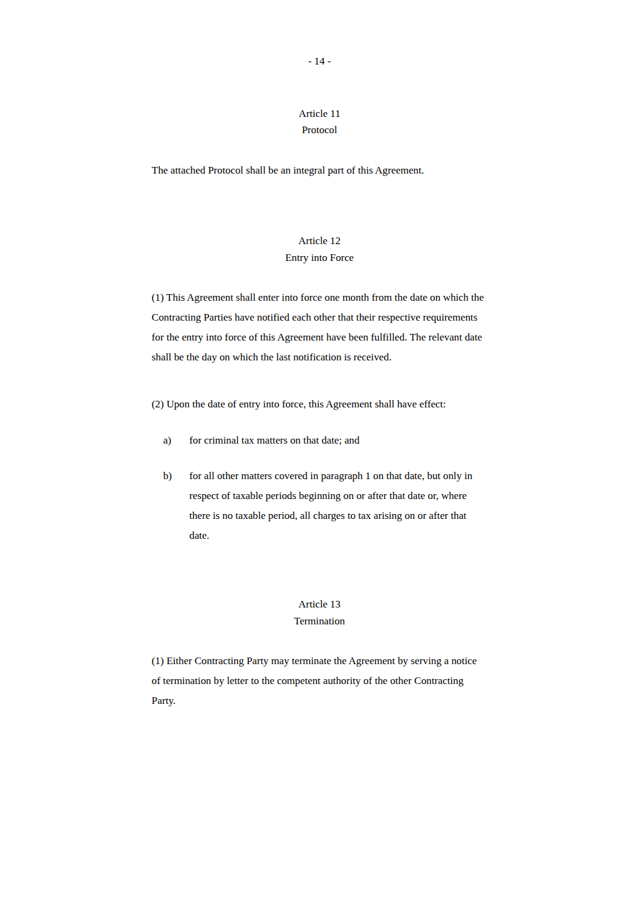- 14 -
Article 11
Protocol
The attached Protocol shall be an integral part of this Agreement.
Article 12
Entry into Force
(1) This Agreement shall enter into force one month from the date on which the Contracting Parties have notified each other that their respective requirements for the entry into force of this Agreement have been fulfilled. The relevant date shall be the day on which the last notification is received.
(2) Upon the date of entry into force, this Agreement shall have effect:
a) for criminal tax matters on that date; and
b) for all other matters covered in paragraph 1 on that date, but only in respect of taxable periods beginning on or after that date or, where there is no taxable period, all charges to tax arising on or after that date.
Article 13
Termination
(1) Either Contracting Party may terminate the Agreement by serving a notice of termination by letter to the competent authority of the other Contracting Party.